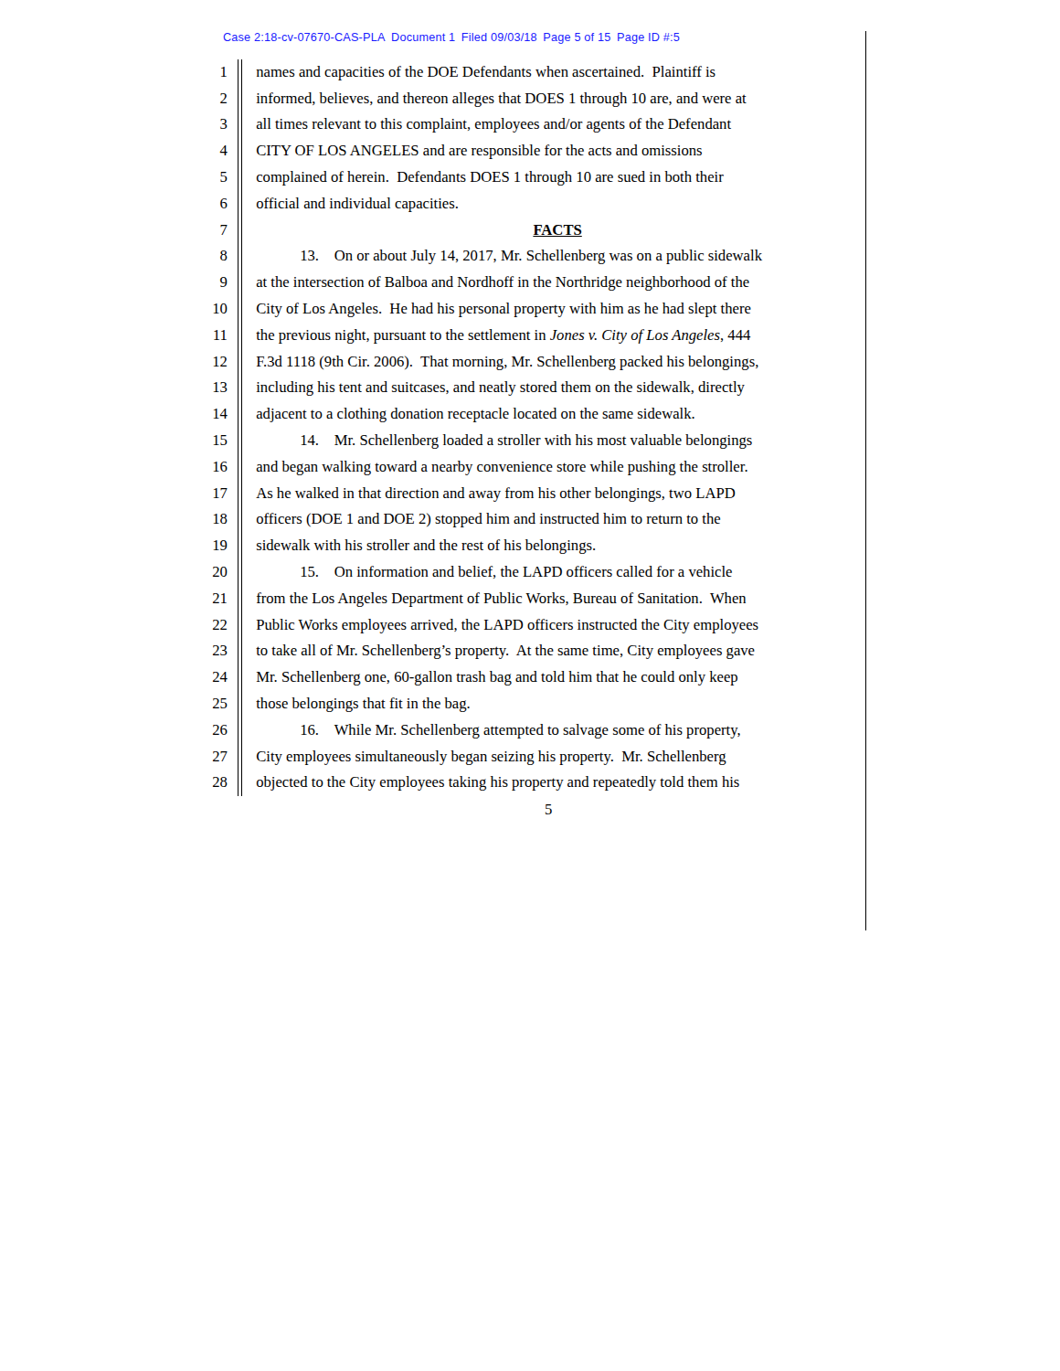Case 2:18-cv-07670-CAS-PLA Document 1 Filed 09/03/18 Page 5 of 15 Page ID #:5
1
2
3
4
5
6
7
8
9
10
11
12
13
14
15
16
17
18
19
20
21
22
23
24
25
26
27
28
names and capacities of the DOE Defendants when ascertained. Plaintiff is
informed, believes, and thereon alleges that DOES 1 through 10 are, and were at
all times relevant to this complaint, employees and/or agents of the Defendant
CITY OF LOS ANGELES and are responsible for the acts and omissions
complained of herein. Defendants DOES 1 through 10 are sued in both their
official and individual capacities.
FACTS
13. On or about July 14, 2017, Mr. Schellenberg was on a public sidewalk
at the intersection of Balboa and Nordhoff in the Northridge neighborhood of the
City of Los Angeles. He had his personal property with him as he had slept there
the previous night, pursuant to the settlement in Jones v. City of Los Angeles, 444
F.3d 1118 (9th Cir. 2006). That morning, Mr. Schellenberg packed his belongings,
including his tent and suitcases, and neatly stored them on the sidewalk, directly
adjacent to a clothing donation receptacle located on the same sidewalk.
14. Mr. Schellenberg loaded a stroller with his most valuable belongings
and began walking toward a nearby convenience store while pushing the stroller.
As he walked in that direction and away from his other belongings, two LAPD
officers (DOE 1 and DOE 2) stopped him and instructed him to return to the
sidewalk with his stroller and the rest of his belongings.
15. On information and belief, the LAPD officers called for a vehicle
from the Los Angeles Department of Public Works, Bureau of Sanitation. When
Public Works employees arrived, the LAPD officers instructed the City employees
to take all of Mr. Schellenberg’s property. At the same time, City employees gave
Mr. Schellenberg one, 60-gallon trash bag and told him that he could only keep
those belongings that fit in the bag.
16. While Mr. Schellenberg attempted to salvage some of his property,
City employees simultaneously began seizing his property. Mr. Schellenberg
objected to the City employees taking his property and repeatedly told them his
5